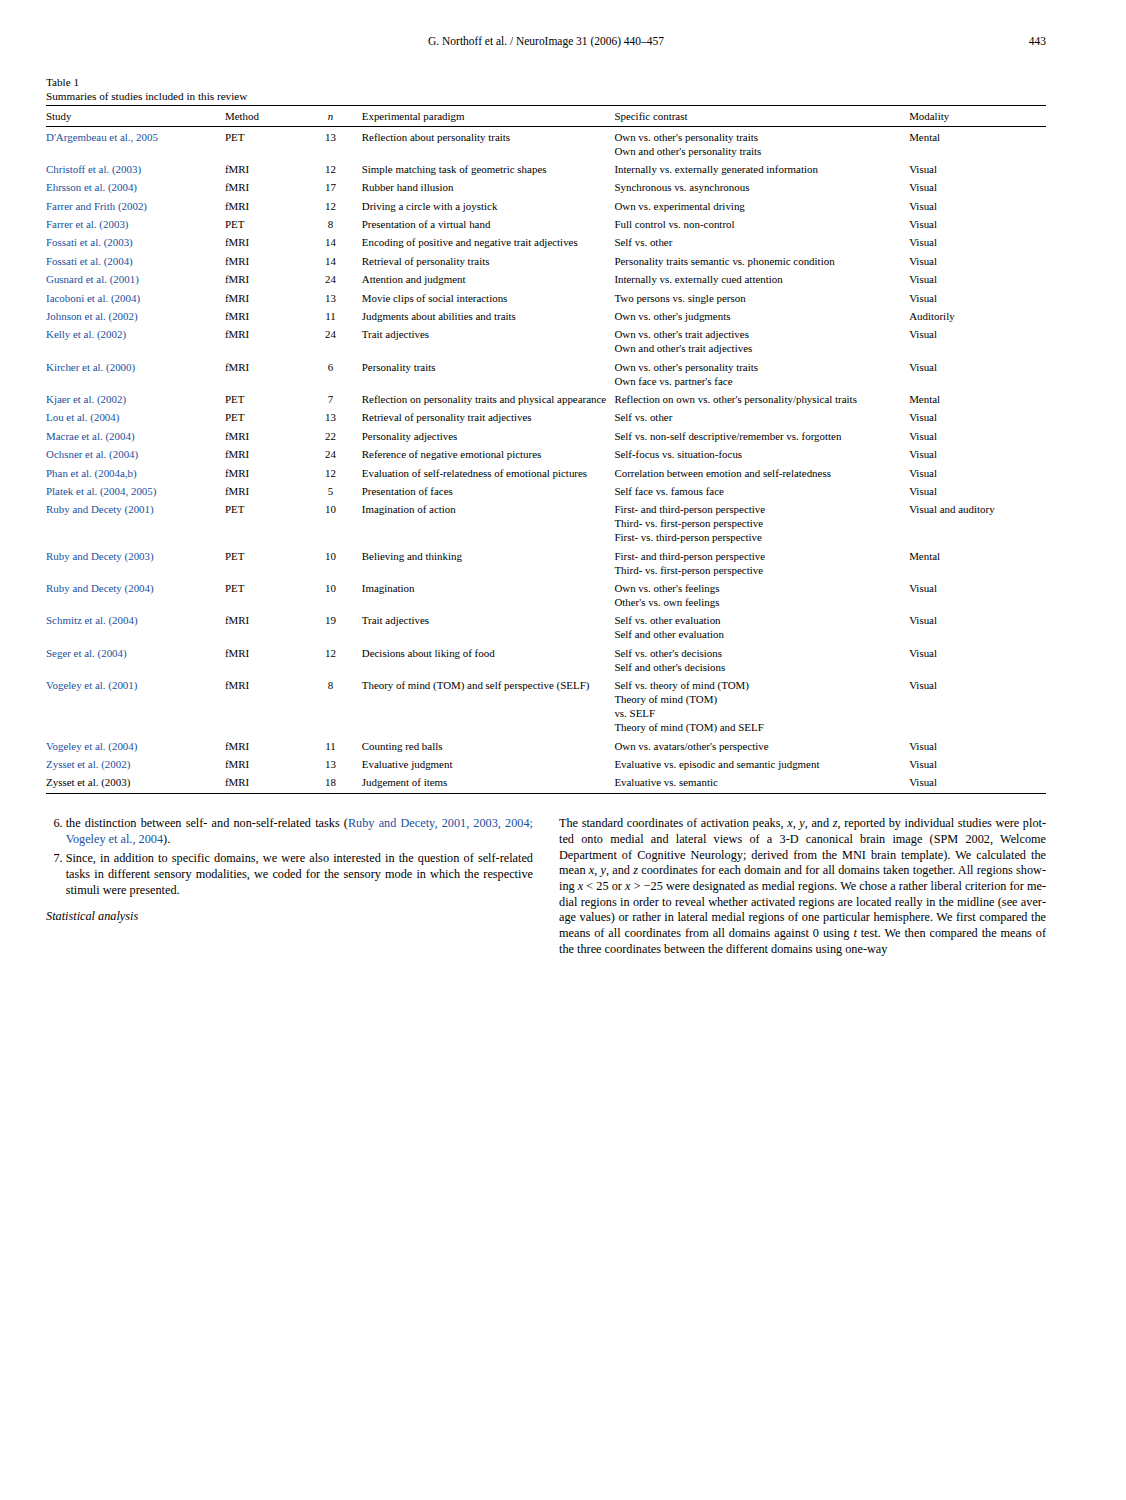G. Northoff et al. / NeuroImage 31 (2006) 440–457 443
Table 1 Summaries of studies included in this review
| Study | Method | n | Experimental paradigm | Specific contrast | Modality |
| --- | --- | --- | --- | --- | --- |
| D'Argembeau et al., 2005 | PET | 13 | Reflection about personality traits | Own vs. other's personality traits Own and other's personality traits | Mental |
| Christoff et al. (2003) | fMRI | 12 | Simple matching task of geometric shapes | Internally vs. externally generated information | Visual |
| Ehrsson et al. (2004) | fMRI | 17 | Rubber hand illusion | Synchronous vs. asynchronous | Visual |
| Farrer and Frith (2002) | fMRI | 12 | Driving a circle with a joystick | Own vs. experimental driving | Visual |
| Farrer et al. (2003) | PET | 8 | Presentation of a virtual hand | Full control vs. non-control | Visual |
| Fossati et al. (2003) | fMRI | 14 | Encoding of positive and negative trait adjectives | Self vs. other | Visual |
| Fossati et al. (2004) | fMRI | 14 | Retrieval of personality traits | Personality traits semantic vs. phonemic condition | Visual |
| Gusnard et al. (2001) | fMRI | 24 | Attention and judgment | Internally vs. externally cued attention | Visual |
| Iacoboni et al. (2004) | fMRI | 13 | Movie clips of social interactions | Two persons vs. single person | Visual |
| Johnson et al. (2002) | fMRI | 11 | Judgments about abilities and traits | Own vs. other's judgments | Auditorily |
| Kelly et al. (2002) | fMRI | 24 | Trait adjectives | Own vs. other's trait adjectives Own and other's trait adjectives | Visual |
| Kircher et al. (2000) | fMRI | 6 | Personality traits | Own vs. other's personality traits Own face vs. partner's face | Visual |
| Kjaer et al. (2002) | PET | 7 | Reflection on personality traits and physical appearance | Reflection on own vs. other's personality/physical traits | Mental |
| Lou et al. (2004) | PET | 13 | Retrieval of personality trait adjectives | Self vs. other | Visual |
| Macrae et al. (2004) | fMRI | 22 | Personality adjectives | Self vs. non-self descriptive/remember vs. forgotten | Visual |
| Ochsner et al. (2004) | fMRI | 24 | Reference of negative emotional pictures | Self-focus vs. situation-focus | Visual |
| Phan et al. (2004a,b) | fMRI | 12 | Evaluation of self-relatedness of emotional pictures | Correlation between emotion and self-relatedness | Visual |
| Platek et al. (2004, 2005) | fMRI | 5 | Presentation of faces | Self face vs. famous face | Visual |
| Ruby and Decety (2001) | PET | 10 | Imagination of action | First- and third-person perspective Third- vs. first-person perspective First- vs. third-person perspective | Visual and auditory |
| Ruby and Decety (2003) | PET | 10 | Believing and thinking | First- and third-person perspective Third- vs. first-person perspective | Mental |
| Ruby and Decety (2004) | PET | 10 | Imagination | Own vs. other's feelings Other's vs. own feelings | Visual |
| Schmitz et al. (2004) | fMRI | 19 | Trait adjectives | Self vs. other evaluation Self and other evaluation | Visual |
| Seger et al. (2004) | fMRI | 12 | Decisions about liking of food | Self vs. other's decisions Self and other's decisions | Visual |
| Vogeley et al. (2001) | fMRI | 8 | Theory of mind (TOM) and self perspective (SELF) | Self vs. theory of mind (TOM) Theory of mind (TOM) vs. SELF Theory of mind (TOM) and SELF | Visual |
| Vogeley et al. (2004) | fMRI | 11 | Counting red balls | Own vs. avatars/other's perspective | Visual |
| Zysset et al. (2002) | fMRI | 13 | Evaluative judgment | Evaluative vs. episodic and semantic judgment | Visual |
| Zysset et al. (2003) | fMRI | 18 | Judgement of items | Evaluative vs. semantic | Visual |
the distinction between self- and non-self-related tasks (Ruby and Decety, 2001, 2003, 2004; Vogeley et al., 2004).
Since, in addition to specific domains, we were also interested in the question of self-related tasks in different sensory modalities, we coded for the sensory mode in which the respective stimuli were presented.
Statistical analysis
The standard coordinates of activation peaks, x, y, and z, reported by individual studies were plotted onto medial and lateral views of a 3-D canonical brain image (SPM 2002, Welcome Department of Cognitive Neurology; derived from the MNI brain template). We calculated the mean x, y, and z coordinates for each domain and for all domains taken together. All regions showing x < 25 or x > −25 were designated as medial regions. We chose a rather liberal criterion for medial regions in order to reveal whether activated regions are located really in the midline (see average values) or rather in lateral medial regions of one particular hemisphere. We first compared the means of all coordinates from all domains against 0 using t test. We then compared the means of the three coordinates between the different domains using one-way